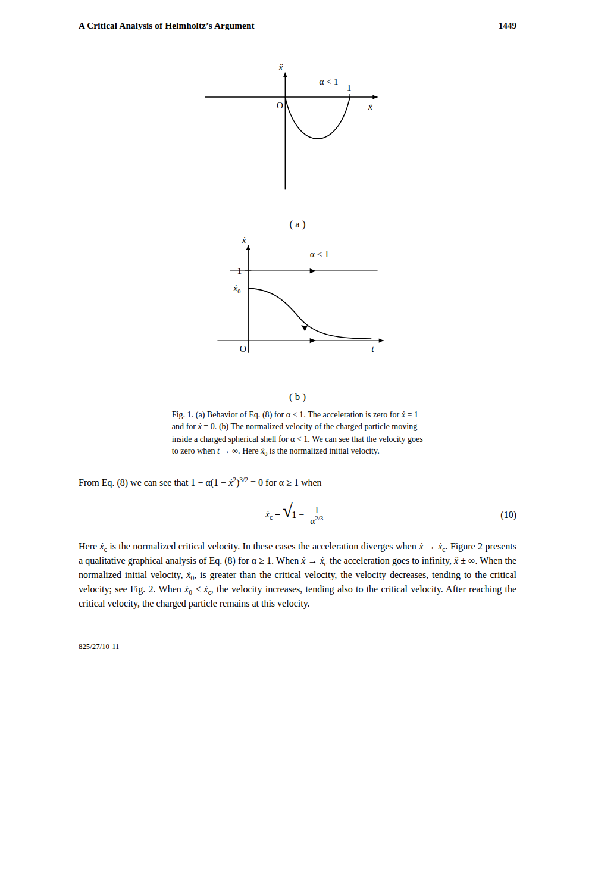A Critical Analysis of Helmholtz’s Argument 1449
ẍ α < 1 O 1 ẋ
( a )
ẋ α < 1 1 ẋ0 O t
( b )
Fig. 1. (a) Behavior of Eq. (8) for α < 1. The acceleration is zero for ẋ = 1 and for ẋ = 0. (b) The normalized velocity of the charged particle moving inside a charged spherical shell for α < 1. We can see that the velocity goes to zero when t → ∞. Here ẋ0 is the normalized initial velocity.
From Eq. (8) we can see that 1 − α(1 − ẋ2)3/2 = 0 for α ≥ 1 when
ẋc = 1 − 1 α2/3 (10)
Here ẋc is the normalized critical velocity. In these cases the acceleration diverges when ẋ → ẋc. Figure 2 presents a qualitative graphical analysis of Eq. (8) for α ≥ 1. When ẋ → ẋc the acceleration goes to infinity, ẍ ± ∞. When the normalized initial velocity, ẋ0, is greater than the critical velocity, the velocity decreases, tending to the critical velocity; see Fig. 2. When ẋ0 < ẋc, the velocity increases, tending also to the critical velocity. After reaching the critical velocity, the charged particle remains at this velocity.
825/27/10-11